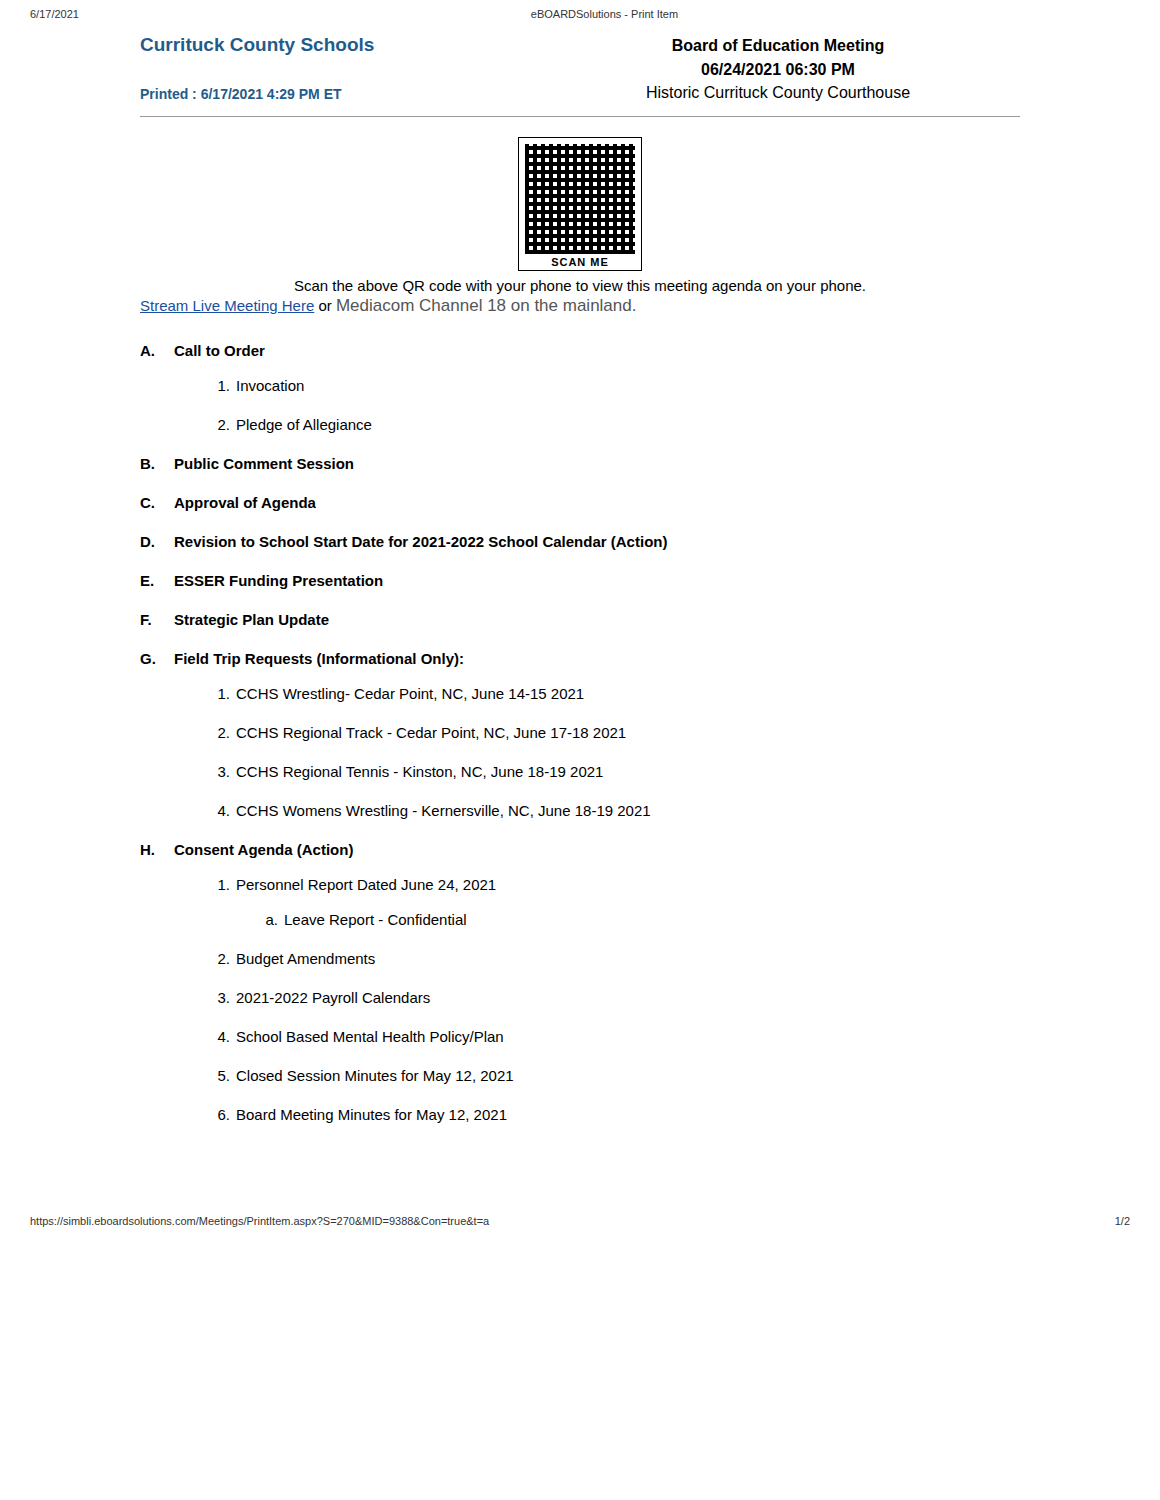6/17/2021 eBOARDSolutions - Print Item
Currituck County Schools
Printed : 6/17/2021 4:29 PM ET
Board of Education Meeting
06/24/2021 06:30 PM
Historic Currituck County Courthouse
SCAN ME
Scan the above QR code with your phone to view this meeting agenda on your phone.
Stream Live Meeting Here or Mediacom Channel 18 on the mainland.
A. Call to Order
1. Invocation
2. Pledge of Allegiance
B. Public Comment Session
C. Approval of Agenda
D. Revision to School Start Date for 2021-2022 School Calendar (Action)
E. ESSER Funding Presentation
F. Strategic Plan Update
G. Field Trip Requests (Informational Only):
1. CCHS Wrestling- Cedar Point, NC, June 14-15 2021
2. CCHS Regional Track - Cedar Point, NC, June 17-18 2021
3. CCHS Regional Tennis - Kinston, NC, June 18-19 2021
4. CCHS Womens Wrestling - Kernersville, NC, June 18-19 2021
H. Consent Agenda (Action)
1. Personnel Report Dated June 24, 2021
a. Leave Report - Confidential
2. Budget Amendments
3. 2021-2022 Payroll Calendars
4. School Based Mental Health Policy/Plan
5. Closed Session Minutes for May 12, 2021
6. Board Meeting Minutes for May 12, 2021
https://simbli.eboardsolutions.com/Meetings/PrintItem.aspx?S=270&MID=9388&Con=true&t=a 1/2